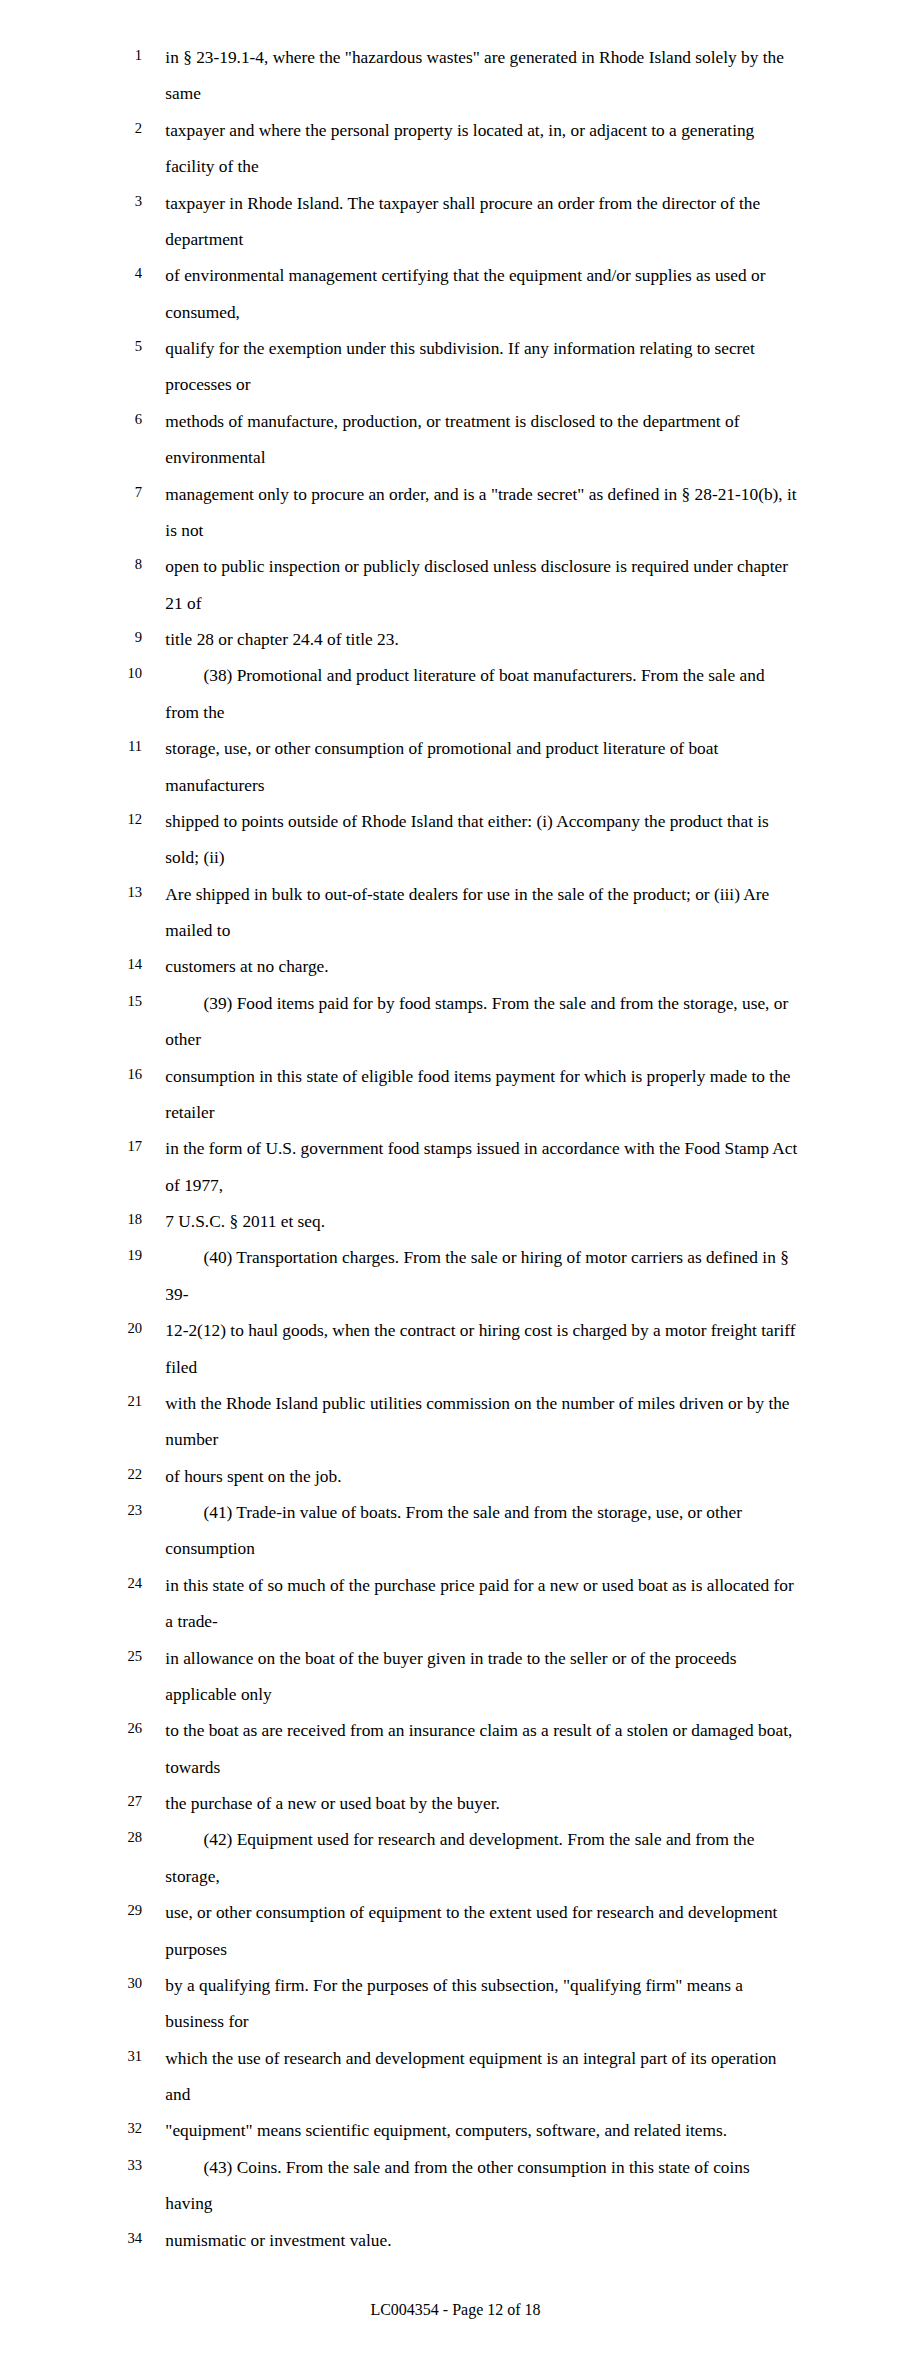in § 23-19.1-4, where the "hazardous wastes" are generated in Rhode Island solely by the same
taxpayer and where the personal property is located at, in, or adjacent to a generating facility of the
taxpayer in Rhode Island. The taxpayer shall procure an order from the director of the department
of environmental management certifying that the equipment and/or supplies as used or consumed,
qualify for the exemption under this subdivision. If any information relating to secret processes or
methods of manufacture, production, or treatment is disclosed to the department of environmental
management only to procure an order, and is a "trade secret" as defined in § 28-21-10(b), it is not
open to public inspection or publicly disclosed unless disclosure is required under chapter 21 of
title 28 or chapter 24.4 of title 23.
(38) Promotional and product literature of boat manufacturers. From the sale and from the
storage, use, or other consumption of promotional and product literature of boat manufacturers
shipped to points outside of Rhode Island that either: (i) Accompany the product that is sold; (ii)
Are shipped in bulk to out-of-state dealers for use in the sale of the product; or (iii) Are mailed to
customers at no charge.
(39) Food items paid for by food stamps. From the sale and from the storage, use, or other
consumption in this state of eligible food items payment for which is properly made to the retailer
in the form of U.S. government food stamps issued in accordance with the Food Stamp Act of 1977,
7 U.S.C. § 2011 et seq.
(40) Transportation charges. From the sale or hiring of motor carriers as defined in § 39-
12-2(12) to haul goods, when the contract or hiring cost is charged by a motor freight tariff filed
with the Rhode Island public utilities commission on the number of miles driven or by the number
of hours spent on the job.
(41) Trade-in value of boats. From the sale and from the storage, use, or other consumption
in this state of so much of the purchase price paid for a new or used boat as is allocated for a trade-
in allowance on the boat of the buyer given in trade to the seller or of the proceeds applicable only
to the boat as are received from an insurance claim as a result of a stolen or damaged boat, towards
the purchase of a new or used boat by the buyer.
(42) Equipment used for research and development. From the sale and from the storage,
use, or other consumption of equipment to the extent used for research and development purposes
by a qualifying firm. For the purposes of this subsection, "qualifying firm" means a business for
which the use of research and development equipment is an integral part of its operation and
"equipment" means scientific equipment, computers, software, and related items.
(43) Coins. From the sale and from the other consumption in this state of coins having
numismatic or investment value.
LC004354 - Page 12 of 18